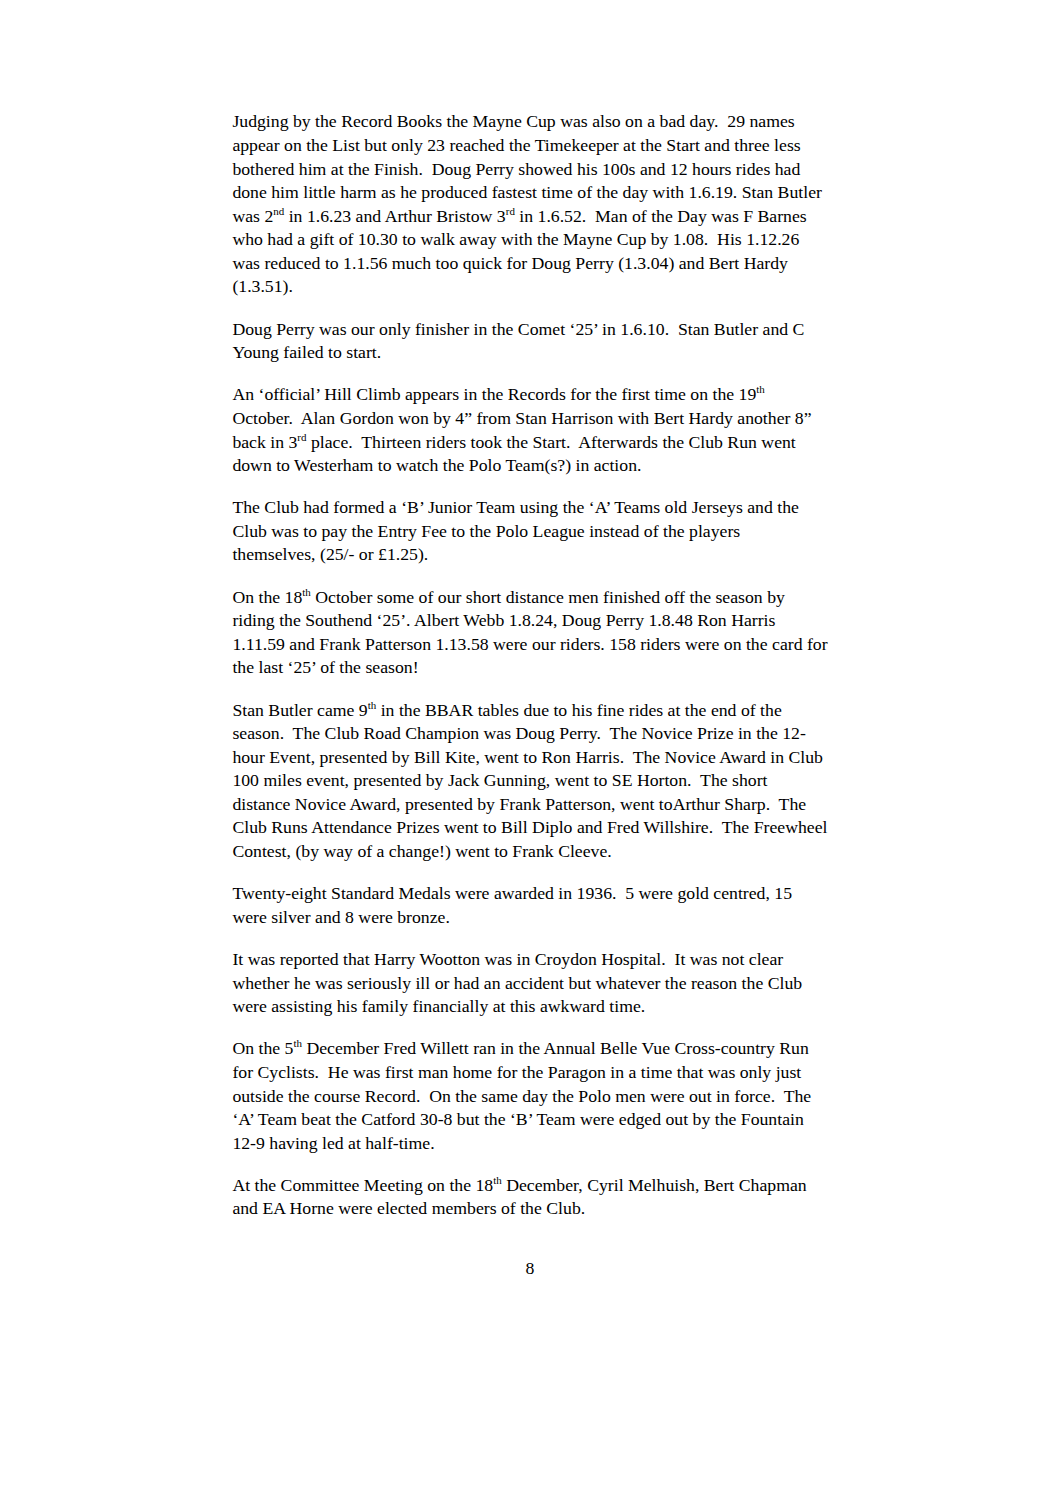Judging by the Record Books the Mayne Cup was also on a bad day. 29 names appear on the List but only 23 reached the Timekeeper at the Start and three less bothered him at the Finish. Doug Perry showed his 100s and 12 hours rides had done him little harm as he produced fastest time of the day with 1.6.19. Stan Butler was 2nd in 1.6.23 and Arthur Bristow 3rd in 1.6.52. Man of the Day was F Barnes who had a gift of 10.30 to walk away with the Mayne Cup by 1.08. His 1.12.26 was reduced to 1.1.56 much too quick for Doug Perry (1.3.04) and Bert Hardy (1.3.51).
Doug Perry was our only finisher in the Comet ‘25’ in 1.6.10. Stan Butler and C Young failed to start.
An ‘official’ Hill Climb appears in the Records for the first time on the 19th October. Alan Gordon won by 4” from Stan Harrison with Bert Hardy another 8” back in 3rd place. Thirteen riders took the Start. Afterwards the Club Run went down to Westerham to watch the Polo Team(s?) in action.
The Club had formed a ‘B’ Junior Team using the ‘A’ Teams old Jerseys and the Club was to pay the Entry Fee to the Polo League instead of the players themselves, (25/- or £1.25).
On the 18th October some of our short distance men finished off the season by riding the Southend ‘25’. Albert Webb 1.8.24, Doug Perry 1.8.48 Ron Harris 1.11.59 and Frank Patterson 1.13.58 were our riders. 158 riders were on the card for the last ‘25’ of the season!
Stan Butler came 9th in the BBAR tables due to his fine rides at the end of the season. The Club Road Champion was Doug Perry. The Novice Prize in the 12-hour Event, presented by Bill Kite, went to Ron Harris. The Novice Award in Club 100 miles event, presented by Jack Gunning, went to SE Horton. The short distance Novice Award, presented by Frank Patterson, went toArthur Sharp. The Club Runs Attendance Prizes went to Bill Diplo and Fred Willshire. The Freewheel Contest, (by way of a change!) went to Frank Cleeve.
Twenty-eight Standard Medals were awarded in 1936. 5 were gold centred, 15 were silver and 8 were bronze.
It was reported that Harry Wootton was in Croydon Hospital. It was not clear whether he was seriously ill or had an accident but whatever the reason the Club were assisting his family financially at this awkward time.
On the 5th December Fred Willett ran in the Annual Belle Vue Cross-country Run for Cyclists. He was first man home for the Paragon in a time that was only just outside the course Record. On the same day the Polo men were out in force. The ‘A’ Team beat the Catford 30-8 but the ‘B’ Team were edged out by the Fountain 12-9 having led at half-time.
At the Committee Meeting on the 18th December, Cyril Melhuish, Bert Chapman and EA Horne were elected members of the Club.
8